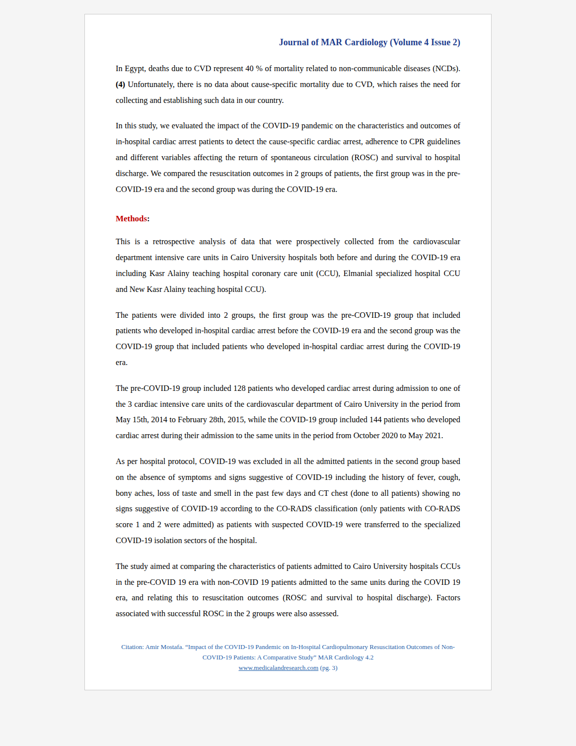Journal of MAR Cardiology (Volume 4 Issue 2)
In Egypt, deaths due to CVD represent 40 % of mortality related to non-communicable diseases (NCDs). (4) Unfortunately, there is no data about cause-specific mortality due to CVD, which raises the need for collecting and establishing such data in our country.
In this study, we evaluated the impact of the COVID-19 pandemic on the characteristics and outcomes of in-hospital cardiac arrest patients to detect the cause-specific cardiac arrest, adherence to CPR guidelines and different variables affecting the return of spontaneous circulation (ROSC) and survival to hospital discharge. We compared the resuscitation outcomes in 2 groups of patients, the first group was in the pre-COVID-19 era and the second group was during the COVID-19 era.
Methods:
This is a retrospective analysis of data that were prospectively collected from the cardiovascular department intensive care units in Cairo University hospitals both before and during the COVID-19 era including Kasr Alainy teaching hospital coronary care unit (CCU), Elmanial specialized hospital CCU and New Kasr Alainy teaching hospital CCU).
The patients were divided into 2 groups, the first group was the pre-COVID-19 group that included patients who developed in-hospital cardiac arrest before the COVID-19 era and the second group was the COVID-19 group that included patients who developed in-hospital cardiac arrest during the COVID-19 era.
The pre-COVID-19 group included 128 patients who developed cardiac arrest during admission to one of the 3 cardiac intensive care units of the cardiovascular department of Cairo University in the period from May 15th, 2014 to February 28th, 2015, while the COVID-19 group included 144 patients who developed cardiac arrest during their admission to the same units in the period from October 2020 to May 2021.
As per hospital protocol, COVID-19 was excluded in all the admitted patients in the second group based on the absence of symptoms and signs suggestive of COVID-19 including the history of fever, cough, bony aches, loss of taste and smell in the past few days and CT chest (done to all patients) showing no signs suggestive of COVID-19 according to the CO-RADS classification (only patients with CO-RADS score 1 and 2 were admitted) as patients with suspected COVID-19 were transferred to the specialized COVID-19 isolation sectors of the hospital.
The study aimed at comparing the characteristics of patients admitted to Cairo University hospitals CCUs in the pre-COVID 19 era with non-COVID 19 patients admitted to the same units during the COVID 19 era, and relating this to resuscitation outcomes (ROSC and survival to hospital discharge). Factors associated with successful ROSC in the 2 groups were also assessed.
Citation: Amir Mostafa. “Impact of the COVID-19 Pandemic on In-Hospital Cardiopulmonary Resuscitation Outcomes of Non-COVID-19 Patients: A Comparative Study” MAR Cardiology 4.2
www.medicalandresearch.com (pg. 3)